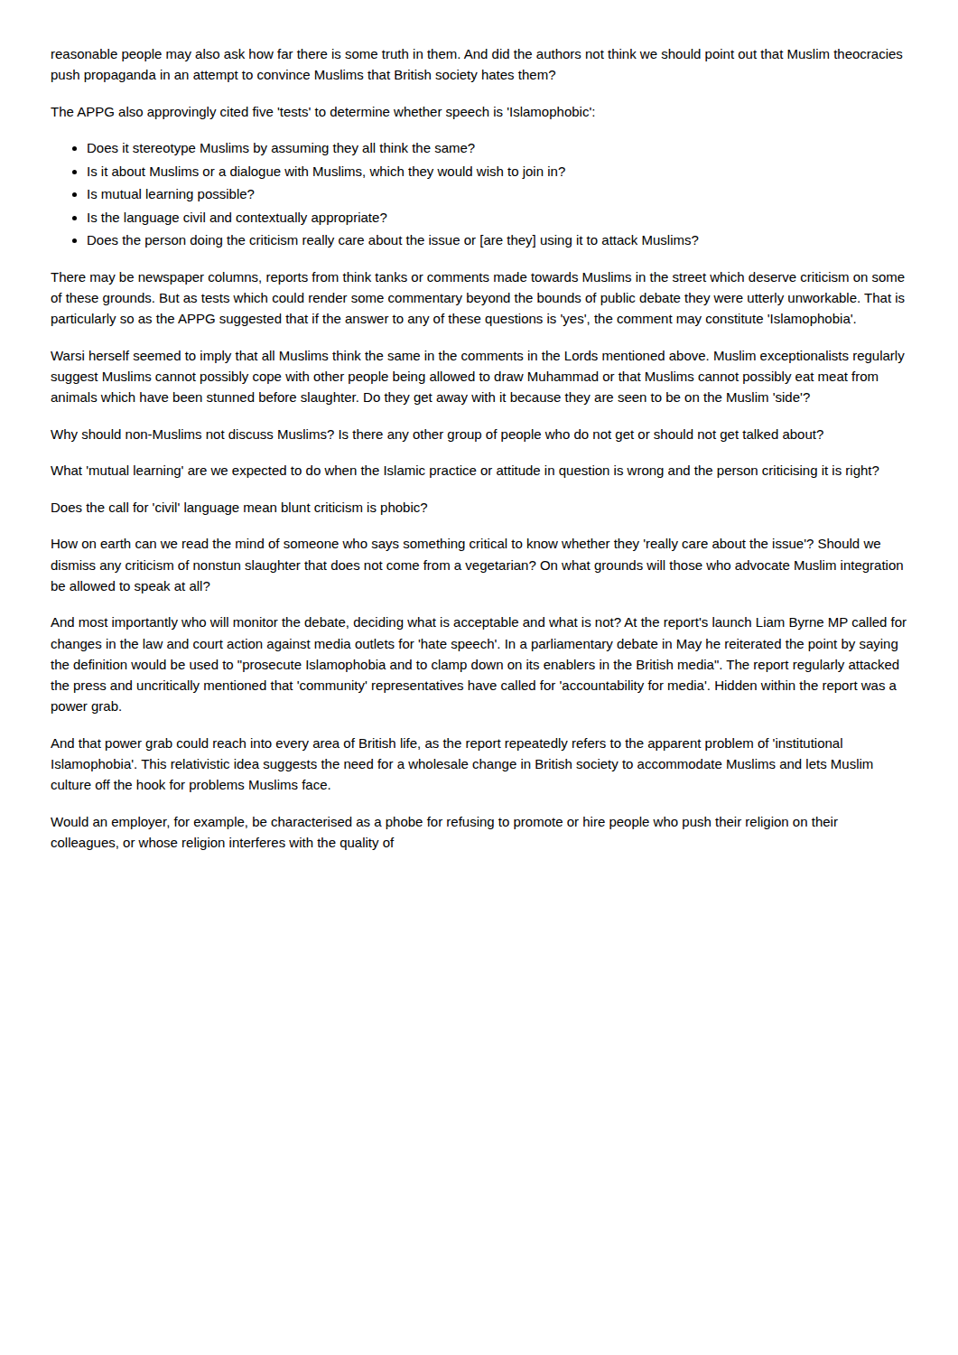reasonable people may also ask how far there is some truth in them. And did the authors not think we should point out that Muslim theocracies push propaganda in an attempt to convince Muslims that British society hates them?
The APPG also approvingly cited five 'tests' to determine whether speech is 'Islamophobic':
Does it stereotype Muslims by assuming they all think the same?
Is it about Muslims or a dialogue with Muslims, which they would wish to join in?
Is mutual learning possible?
Is the language civil and contextually appropriate?
Does the person doing the criticism really care about the issue or [are they] using it to attack Muslims?
There may be newspaper columns, reports from think tanks or comments made towards Muslims in the street which deserve criticism on some of these grounds. But as tests which could render some commentary beyond the bounds of public debate they were utterly unworkable. That is particularly so as the APPG suggested that if the answer to any of these questions is 'yes', the comment may constitute 'Islamophobia'.
Warsi herself seemed to imply that all Muslims think the same in the comments in the Lords mentioned above. Muslim exceptionalists regularly suggest Muslims cannot possibly cope with other people being allowed to draw Muhammad or that Muslims cannot possibly eat meat from animals which have been stunned before slaughter. Do they get away with it because they are seen to be on the Muslim 'side'?
Why should non-Muslims not discuss Muslims? Is there any other group of people who do not get or should not get talked about?
What 'mutual learning' are we expected to do when the Islamic practice or attitude in question is wrong and the person criticising it is right?
Does the call for 'civil' language mean blunt criticism is phobic?
How on earth can we read the mind of someone who says something critical to know whether they 'really care about the issue'? Should we dismiss any criticism of nonstun slaughter that does not come from a vegetarian? On what grounds will those who advocate Muslim integration be allowed to speak at all?
And most importantly who will monitor the debate, deciding what is acceptable and what is not? At the report's launch Liam Byrne MP called for changes in the law and court action against media outlets for 'hate speech'. In a parliamentary debate in May he reiterated the point by saying the definition would be used to "prosecute Islamophobia and to clamp down on its enablers in the British media". The report regularly attacked the press and uncritically mentioned that 'community' representatives have called for 'accountability for media'. Hidden within the report was a power grab.
And that power grab could reach into every area of British life, as the report repeatedly refers to the apparent problem of 'institutional Islamophobia'. This relativistic idea suggests the need for a wholesale change in British society to accommodate Muslims and lets Muslim culture off the hook for problems Muslims face.
Would an employer, for example, be characterised as a phobe for refusing to promote or hire people who push their religion on their colleagues, or whose religion interferes with the quality of